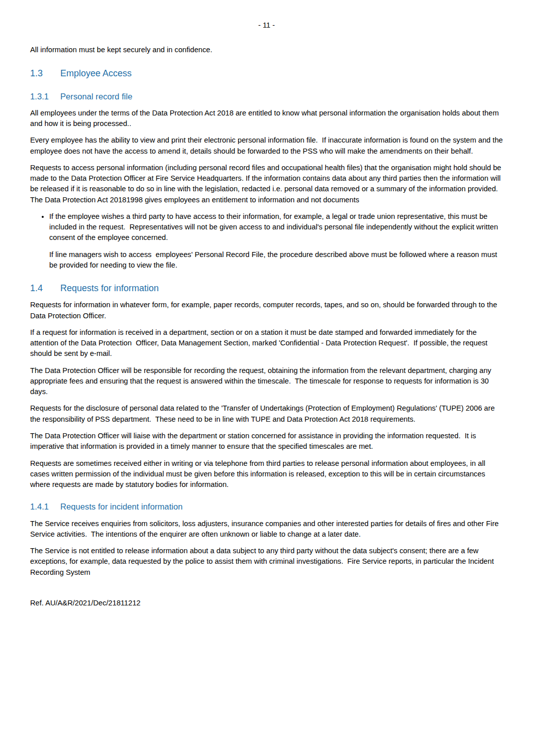- 11 -
All information must be kept securely and in confidence.
1.3 Employee Access
1.3.1 Personal record file
All employees under the terms of the Data Protection Act 2018 are entitled to know what personal information the organisation holds about them and how it is being processed..
Every employee has the ability to view and print their electronic personal information file. If inaccurate information is found on the system and the employee does not have the access to amend it, details should be forwarded to the PSS who will make the amendments on their behalf.
Requests to access personal information (including personal record files and occupational health files) that the organisation might hold should be made to the Data Protection Officer at Fire Service Headquarters. If the information contains data about any third parties then the information will be released if it is reasonable to do so in line with the legislation, redacted i.e. personal data removed or a summary of the information provided. The Data Protection Act 20181998 gives employees an entitlement to information and not documents
If the employee wishes a third party to have access to their information, for example, a legal or trade union representative, this must be included in the request. Representatives will not be given access to and individual's personal file independently without the explicit written consent of the employee concerned.
If line managers wish to access employees' Personal Record File, the procedure described above must be followed where a reason must be provided for needing to view the file.
1.4 Requests for information
Requests for information in whatever form, for example, paper records, computer records, tapes, and so on, should be forwarded through to the Data Protection Officer.
If a request for information is received in a department, section or on a station it must be date stamped and forwarded immediately for the attention of the Data Protection Officer, Data Management Section, marked 'Confidential - Data Protection Request'. If possible, the request should be sent by e-mail.
The Data Protection Officer will be responsible for recording the request, obtaining the information from the relevant department, charging any appropriate fees and ensuring that the request is answered within the timescale. The timescale for response to requests for information is 30 days.
Requests for the disclosure of personal data related to the 'Transfer of Undertakings (Protection of Employment) Regulations' (TUPE) 2006 are the responsibility of PSS department. These need to be in line with TUPE and Data Protection Act 2018 requirements.
The Data Protection Officer will liaise with the department or station concerned for assistance in providing the information requested. It is imperative that information is provided in a timely manner to ensure that the specified timescales are met.
Requests are sometimes received either in writing or via telephone from third parties to release personal information about employees, in all cases written permission of the individual must be given before this information is released, exception to this will be in certain circumstances where requests are made by statutory bodies for information.
1.4.1 Requests for incident information
The Service receives enquiries from solicitors, loss adjusters, insurance companies and other interested parties for details of fires and other Fire Service activities. The intentions of the enquirer are often unknown or liable to change at a later date.
The Service is not entitled to release information about a data subject to any third party without the data subject's consent; there are a few exceptions, for example, data requested by the police to assist them with criminal investigations. Fire Service reports, in particular the Incident Recording System
Ref. AU/A&R/2021/Dec/21811212